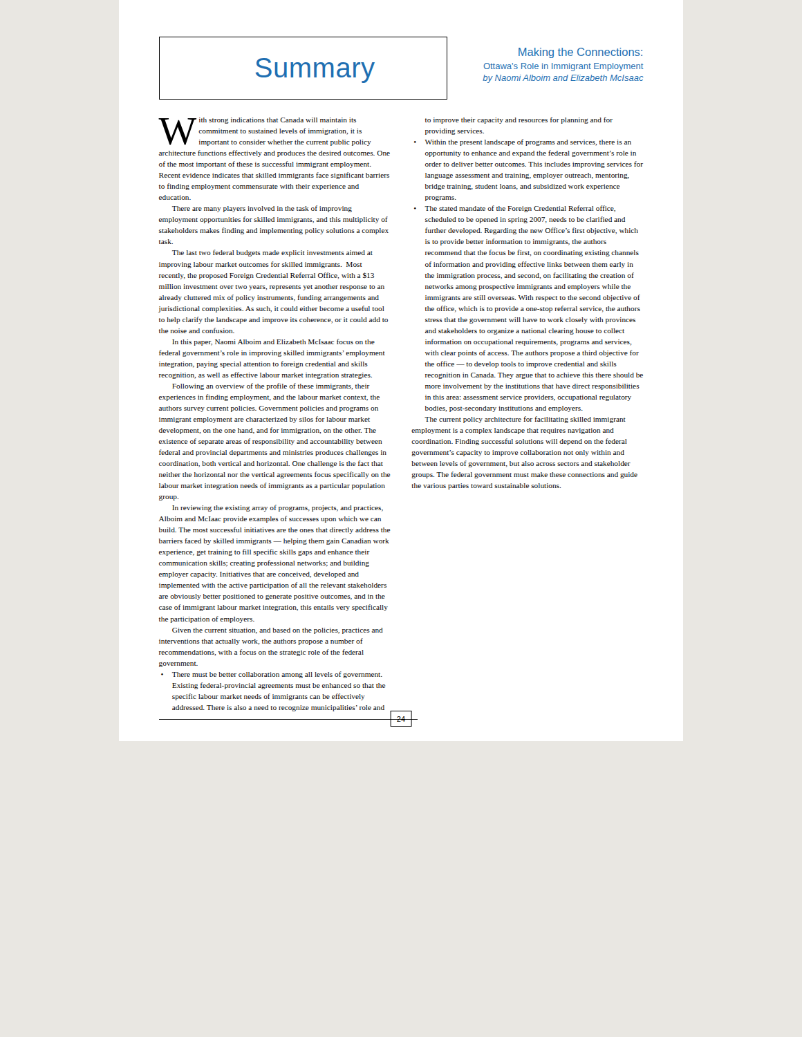Summary
Making the Connections:
Ottawa's Role in Immigrant Employment
by Naomi Alboim and Elizabeth McIsaac
With strong indications that Canada will maintain its commitment to sustained levels of immigration, it is important to consider whether the current public policy architecture functions effectively and produces the desired outcomes. One of the most important of these is successful immigrant employment. Recent evidence indicates that skilled immigrants face significant barriers to finding employment commensurate with their experience and education.
There are many players involved in the task of improving employment opportunities for skilled immigrants, and this multiplicity of stakeholders makes finding and implementing policy solutions a complex task.
The last two federal budgets made explicit investments aimed at improving labour market outcomes for skilled immigrants. Most recently, the proposed Foreign Credential Referral Office, with a $13 million investment over two years, represents yet another response to an already cluttered mix of policy instruments, funding arrangements and jurisdictional complexities. As such, it could either become a useful tool to help clarify the landscape and improve its coherence, or it could add to the noise and confusion.
In this paper, Naomi Alboim and Elizabeth McIsaac focus on the federal government’s role in improving skilled immigrants’ employment integration, paying special attention to foreign credential and skills recognition, as well as effective labour market integration strategies.
Following an overview of the profile of these immigrants, their experiences in finding employment, and the labour market context, the authors survey current policies. Government policies and programs on immigrant employment are characterized by silos for labour market development, on the one hand, and for immigration, on the other. The existence of separate areas of responsibility and accountability between federal and provincial departments and ministries produces challenges in coordination, both vertical and horizontal. One challenge is the fact that neither the horizontal nor the vertical agreements focus specifically on the labour market integration needs of immigrants as a particular population group.
In reviewing the existing array of programs, projects, and practices, Alboim and McIaac provide examples of successes upon which we can build. The most successful initiatives are the ones that directly address the barriers faced by skilled immigrants — helping them gain Canadian work experience, get training to fill specific skills gaps and enhance their communication skills; creating professional networks; and building employer capacity. Initiatives that are conceived, developed and implemented with the active participation of all the relevant stakeholders are obviously better positioned to generate positive outcomes, and in the case of immigrant labour market integration, this entails very specifically the participation of employers.
Given the current situation, and based on the policies, practices and interventions that actually work, the authors propose a number of recommendations, with a focus on the strategic role of the federal government.
There must be better collaboration among all levels of government. Existing federal-provincial agreements must be enhanced so that the specific labour market needs of immigrants can be effectively addressed. There is also a need to recognize municipalities’ role and to improve their capacity and resources for planning and for providing services.
Within the present landscape of programs and services, there is an opportunity to enhance and expand the federal government’s role in order to deliver better outcomes. This includes improving services for language assessment and training, employer outreach, mentoring, bridge training, student loans, and subsidized work experience programs.
The stated mandate of the Foreign Credential Referral office, scheduled to be opened in spring 2007, needs to be clarified and further developed. Regarding the new Office’s first objective, which is to provide better information to immigrants, the authors recommend that the focus be first, on coordinating existing channels of information and providing effective links between them early in the immigration process, and second, on facilitating the creation of networks among prospective immigrants and employers while the immigrants are still overseas. With respect to the second objective of the office, which is to provide a one-stop referral service, the authors stress that the government will have to work closely with provinces and stakeholders to organize a national clearing house to collect information on occupational requirements, programs and services, with clear points of access. The authors propose a third objective for the office — to develop tools to improve credential and skills recognition in Canada. They argue that to achieve this there should be more involvement by the institutions that have direct responsibilities in this area: assessment service providers, occupational regulatory bodies, post-secondary institutions and employers.
The current policy architecture for facilitating skilled immigrant employment is a complex landscape that requires navigation and coordination. Finding successful solutions will depend on the federal government’s capacity to improve collaboration not only within and between levels of government, but also across sectors and stakeholder groups. The federal government must make these connections and guide the various parties toward sustainable solutions.
24